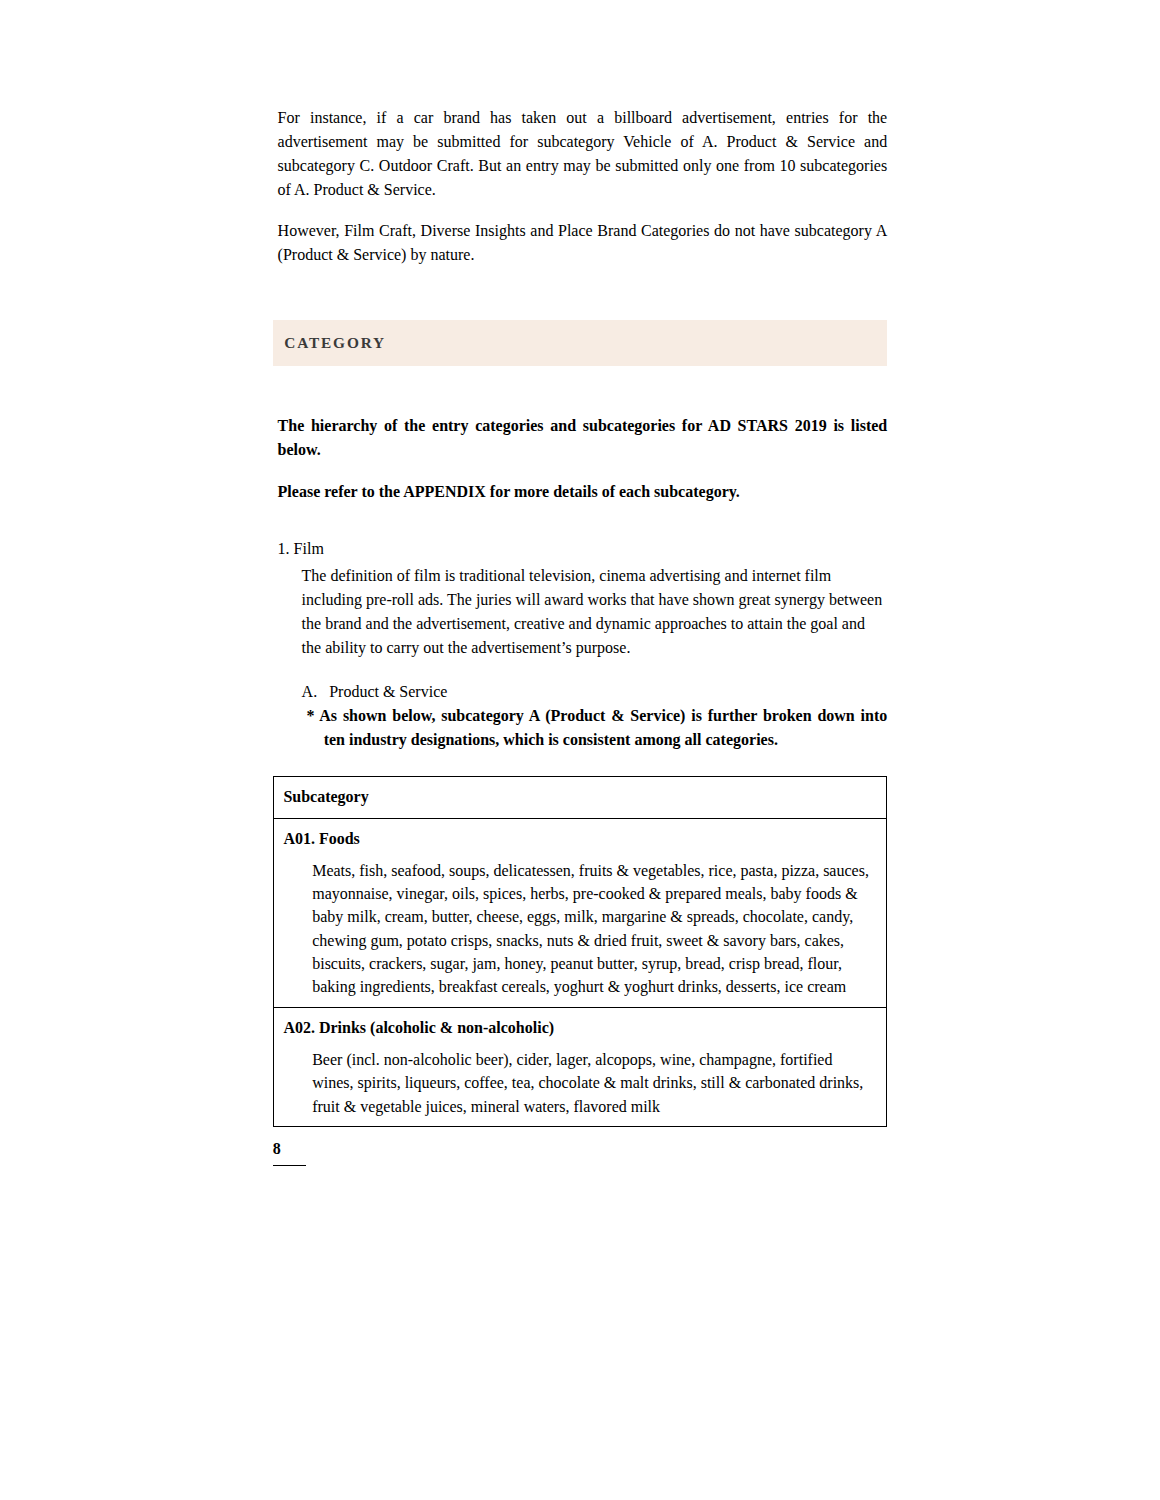For instance, if a car brand has taken out a billboard advertisement, entries for the advertisement may be submitted for subcategory Vehicle of A. Product & Service and subcategory C. Outdoor Craft. But an entry may be submitted only one from 10 subcategories of A. Product & Service.
However, Film Craft, Diverse Insights and Place Brand Categories do not have subcategory A (Product & Service) by nature.
CATEGORY
The hierarchy of the entry categories and subcategories for AD STARS 2019 is listed below.
Please refer to the APPENDIX for more details of each subcategory.
1. Film
The definition of film is traditional television, cinema advertising and internet film including pre-roll ads. The juries will award works that have shown great synergy between the brand and the advertisement, creative and dynamic approaches to attain the goal and the ability to carry out the advertisement’s purpose.
A. Product & Service
* As shown below, subcategory A (Product & Service) is further broken down into ten industry designations, which is consistent among all categories.
| Subcategory |
| --- |
| A01. Foods Meats, fish, seafood, soups, delicatessen, fruits & vegetables, rice, pasta, pizza, sauces, mayonnaise, vinegar, oils, spices, herbs, pre-cooked & prepared meals, baby foods & baby milk, cream, butter, cheese, eggs, milk, margarine & spreads, chocolate, candy, chewing gum, potato crisps, snacks, nuts & dried fruit, sweet & savory bars, cakes, biscuits, crackers, sugar, jam, honey, peanut butter, syrup, bread, crisp bread, flour, baking ingredients, breakfast cereals, yoghurt & yoghurt drinks, desserts, ice cream |
| A02. Drinks (alcoholic & non-alcoholic) Beer (incl. non-alcoholic beer), cider, lager, alcopops, wine, champagne, fortified wines, spirits, liqueurs, coffee, tea, chocolate & malt drinks, still & carbonated drinks, fruit & vegetable juices, mineral waters, flavored milk |
8